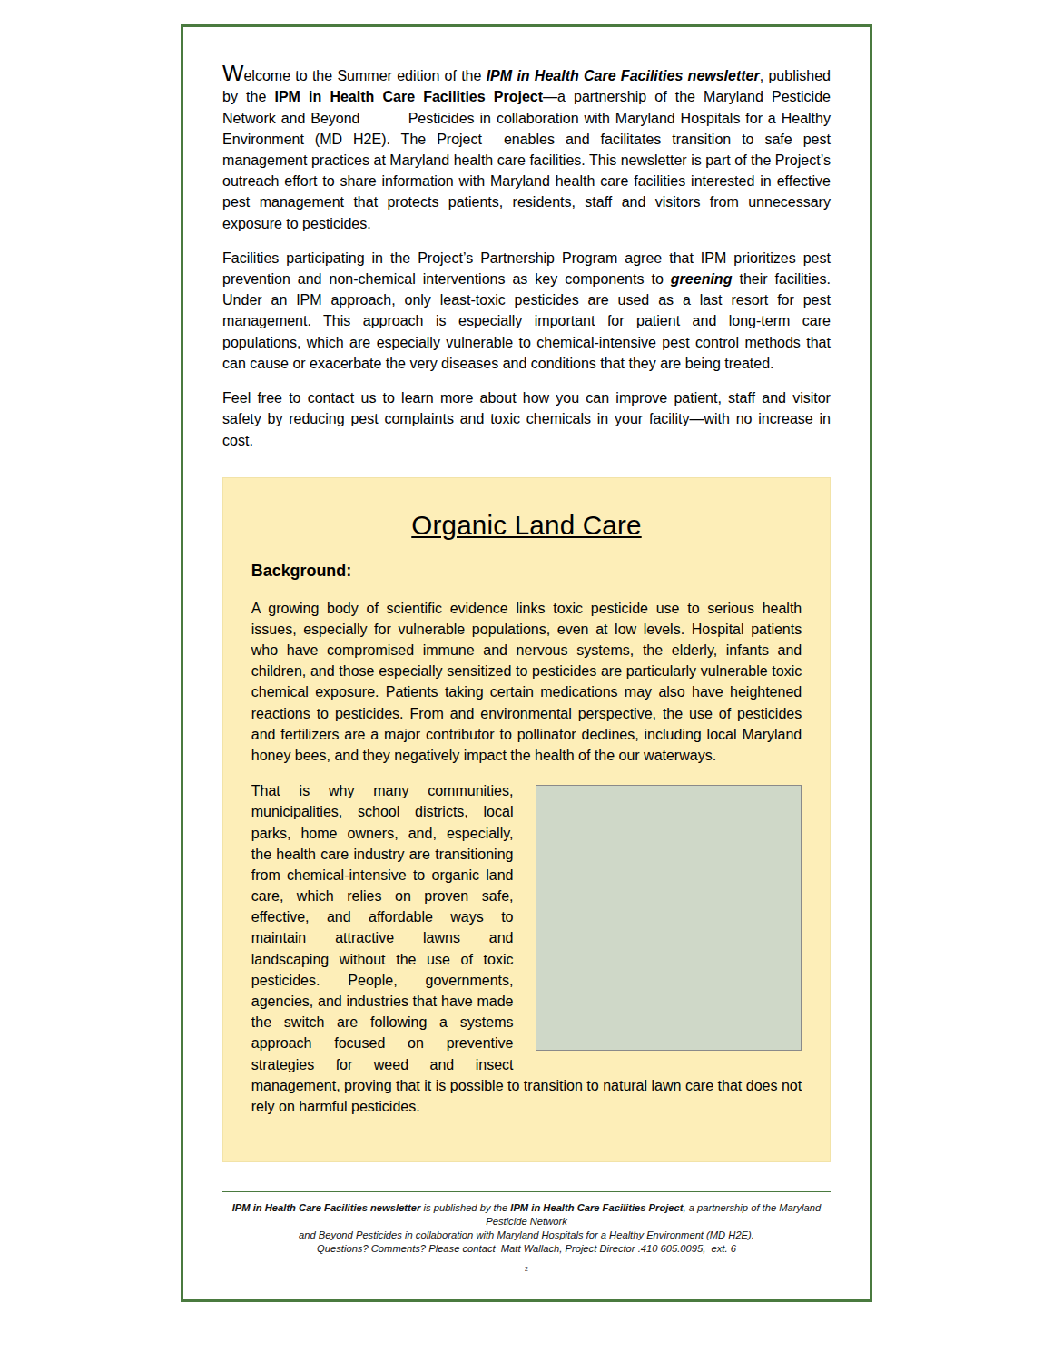Welcome to the Summer edition of the IPM in Health Care Facilities newsletter, published by the IPM in Health Care Facilities Project—a partnership of the Maryland Pesticide Network and Beyond Pesticides in collaboration with Maryland Hospitals for a Healthy Environment (MD H2E). The Project enables and facilitates transition to safe pest management practices at Maryland health care facilities. This newsletter is part of the Project’s outreach effort to share information with Maryland health care facilities interested in effective pest management that protects patients, residents, staff and visitors from unnecessary exposure to pesticides.
Facilities participating in the Project’s Partnership Program agree that IPM prioritizes pest prevention and non-chemical interventions as key components to greening their facilities. Under an IPM approach, only least-toxic pesticides are used as a last resort for pest management. This approach is especially important for patient and long-term care populations, which are especially vulnerable to chemical-intensive pest control methods that can cause or exacerbate the very diseases and conditions that they are being treated.
Feel free to contact us to learn more about how you can improve patient, staff and visitor safety by reducing pest complaints and toxic chemicals in your facility—with no increase in cost.
Organic Land Care
Background:
A growing body of scientific evidence links toxic pesticide use to serious health issues, especially for vulnerable populations, even at low levels. Hospital patients who have compromised immune and nervous systems, the elderly, infants and children, and those especially sensitized to pesticides are particularly vulnerable toxic chemical exposure. Patients taking certain medications may also have heightened reactions to pesticides. From and environmental perspective, the use of pesticides and fertilizers are a major contributor to pollinator declines, including local Maryland honey bees, and they negatively impact the health of the our waterways.
That is why many communities, municipalities, school districts, local parks, home owners, and, especially, the health care industry are transitioning from chemical-intensive to organic land care, which relies on proven safe, effective, and affordable ways to maintain attractive lawns and landscaping without the use of toxic pesticides. People, governments, agencies, and industries that have made the switch are following a systems approach focused on preventive strategies for weed and insect management, proving that it is possible to transition to natural lawn care that does not rely on harmful pesticides.
IPM in Health Care Facilities newsletter is published by the IPM in Health Care Facilities Project, a partnership of the Maryland Pesticide Network
and Beyond Pesticides in collaboration with Maryland Hospitals for a Healthy Environment (MD H2E).
Questions? Comments? Please contact Matt Wallach, Project Director .410 605.0095, ext. 6
2